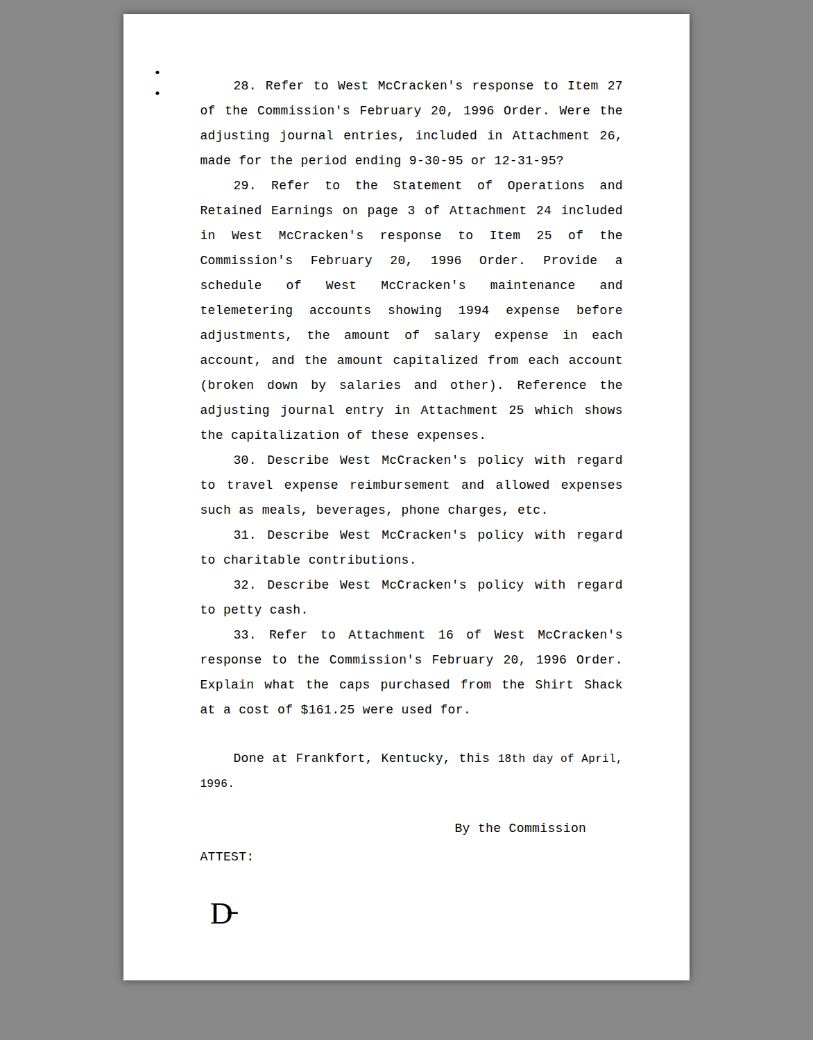•
•
28. Refer to West McCracken's response to Item 27 of the Commission's February 20, 1996 Order. Were the adjusting journal entries, included in Attachment 26, made for the period ending 9-30-95 or 12-31-95?
29. Refer to the Statement of Operations and Retained Earnings on page 3 of Attachment 24 included in West McCracken's response to Item 25 of the Commission's February 20, 1996 Order. Provide a schedule of West McCracken's maintenance and telemetering accounts showing 1994 expense before adjustments, the amount of salary expense in each account, and the amount capitalized from each account (broken down by salaries and other). Reference the adjusting journal entry in Attachment 25 which shows the capitalization of these expenses.
30. Describe West McCracken's policy with regard to travel expense reimbursement and allowed expenses such as meals, beverages, phone charges, etc.
31. Describe West McCracken's policy with regard to charitable contributions.
32. Describe West McCracken's policy with regard to petty cash.
33. Refer to Attachment 16 of West McCracken's response to the Commission's February 20, 1996 Order. Explain what the caps purchased from the Shirt Shack at a cost of $161.25 were used for.
Done at Frankfort, Kentucky, this 18th day of April, 1996.
By the Commission
ATTEST:
D̵̵̵